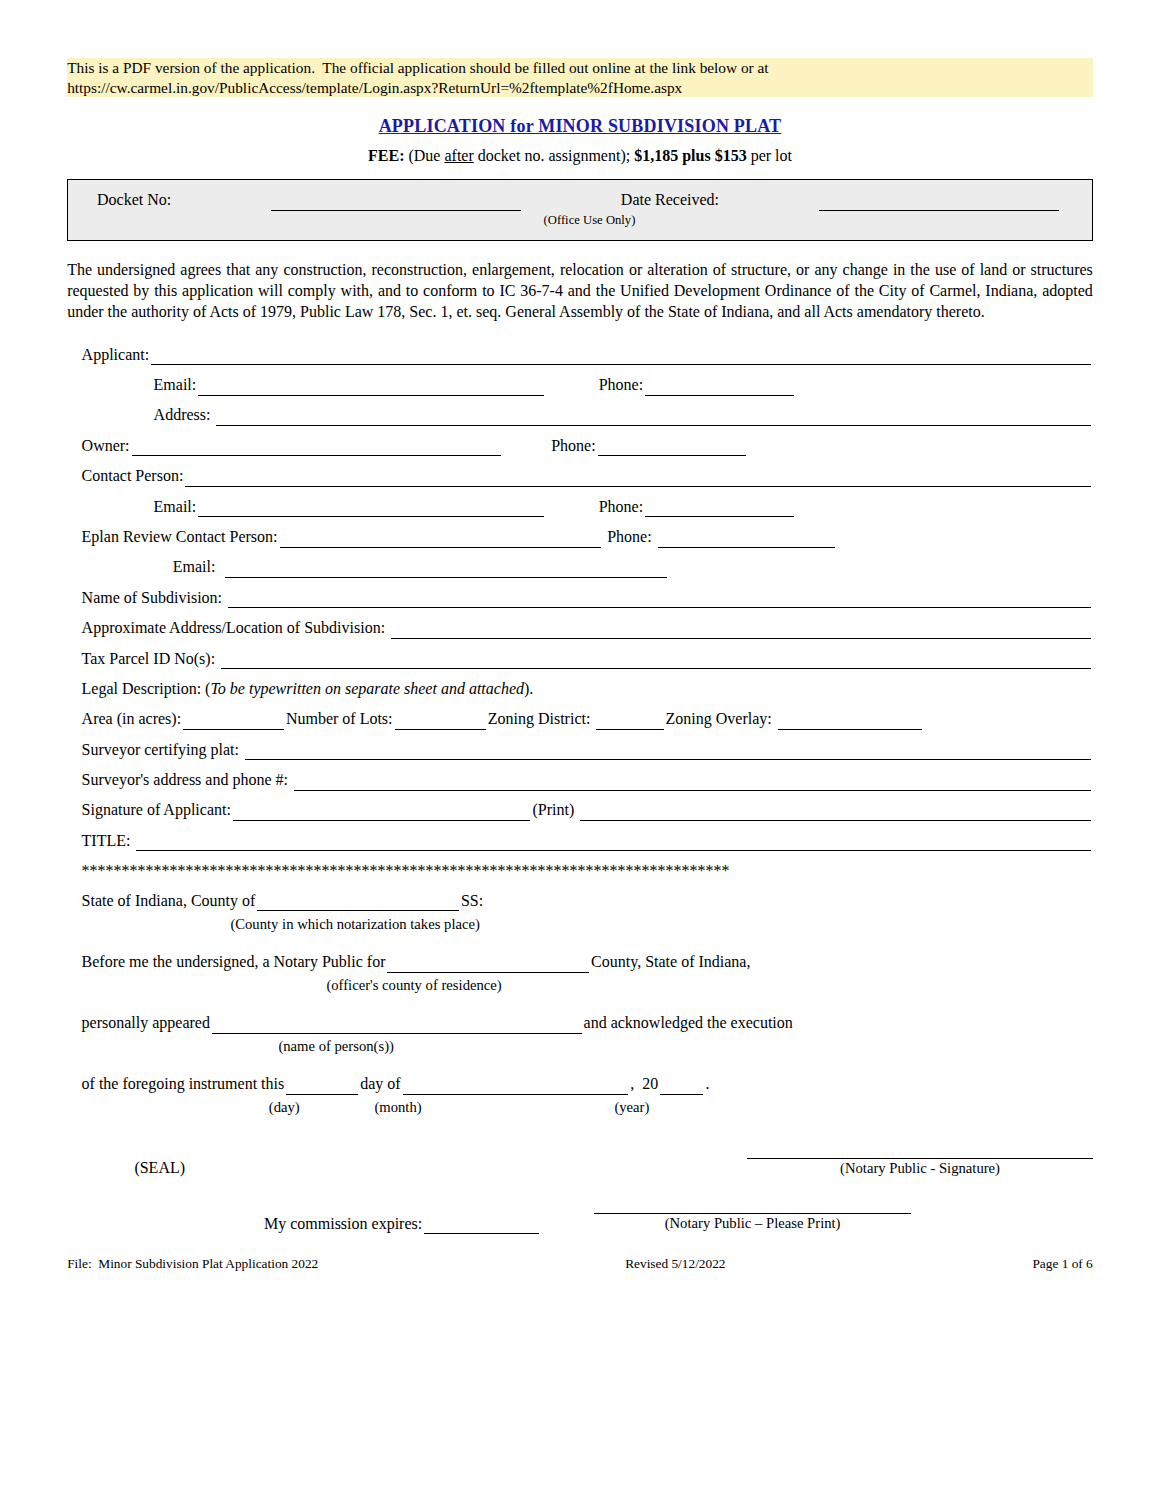This is a PDF version of the application. The official application should be filled out online at the link below or at https://cw.carmel.in.gov/PublicAccess/template/Login.aspx?ReturnUrl=%2ftemplate%2fHome.aspx
APPLICATION for MINOR SUBDIVISION PLAT
FEE: (Due after docket no. assignment); $1,185 plus $153 per lot
Docket No: Date Received:
(Office Use Only)
The undersigned agrees that any construction, reconstruction, enlargement, relocation or alteration of structure, or any change in the use of land or structures requested by this application will comply with, and to conform to IC 36-7-4 and the Unified Development Ordinance of the City of Carmel, Indiana, adopted under the authority of Acts of 1979, Public Law 178, Sec. 1, et. seq. General Assembly of the State of Indiana, and all Acts amendatory thereto.
Applicant:
Email: Phone:
Address:
Owner: Phone:
Contact Person:
Email: Phone:
Eplan Review Contact Person: Phone:
Email:
Name of Subdivision:
Approximate Address/Location of Subdivision:
Tax Parcel ID No(s):
Legal Description: (To be typewritten on separate sheet and attached).
Area (in acres): Number of Lots: Zoning District: Zoning Overlay:
Surveyor certifying plat:
Surveyor's address and phone #:
Signature of Applicant: (Print)
TITLE:
*********************************************************************************
State of Indiana, County of SS:
(County in which notarization takes place)
Before me the undersigned, a Notary Public for County, State of Indiana,
(officer's county of residence)
personally appeared and acknowledged the execution
(name of person(s))
of the foregoing instrument this day of , 20 .
(day) (month) (year)
(SEAL)
(Notary Public - Signature)
My commission expires:
(Notary Public – Please Print)
File: Minor Subdivision Plat Application 2022 Revised 5/12/2022 Page 1 of 6